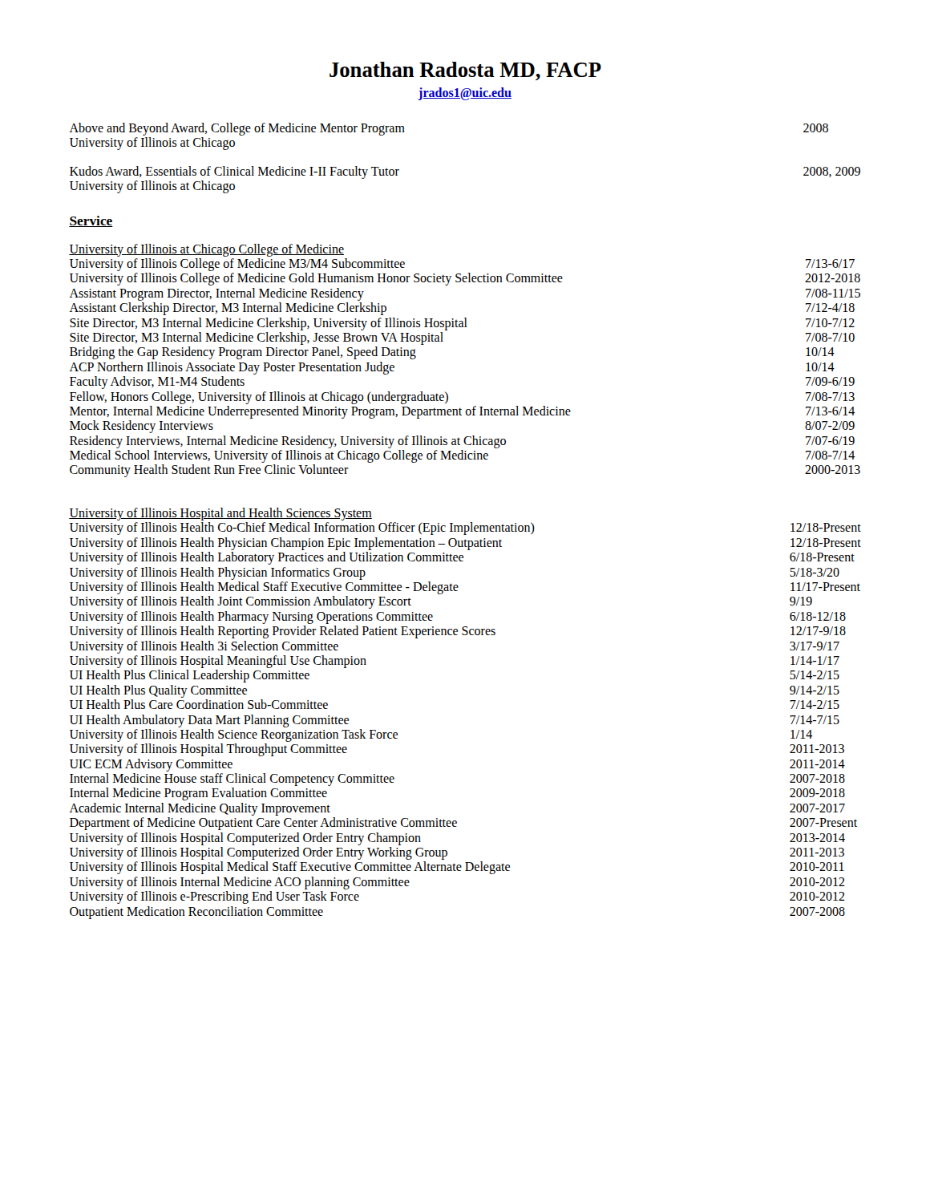Jonathan Radosta MD, FACP
jrados1@uic.edu
| Above and Beyond Award, College of Medicine Mentor Program | 2008 |
| University of Illinois at Chicago | |
| Kudos Award, Essentials of Clinical Medicine I-II Faculty Tutor | 2008, 2009 |
| University of Illinois at Chicago | |
Service
University of Illinois at Chicago College of Medicine
| University of Illinois College of Medicine M3/M4 Subcommittee | 7/13-6/17 |
| University of Illinois College of Medicine Gold Humanism Honor Society Selection Committee | 2012-2018 |
| Assistant Program Director, Internal Medicine Residency | 7/08-11/15 |
| Assistant Clerkship Director, M3 Internal Medicine Clerkship | 7/12-4/18 |
| Site Director, M3 Internal Medicine Clerkship, University of Illinois Hospital | 7/10-7/12 |
| Site Director, M3 Internal Medicine Clerkship, Jesse Brown VA Hospital | 7/08-7/10 |
| Bridging the Gap Residency Program Director Panel, Speed Dating | 10/14 |
| ACP Northern Illinois Associate Day Poster Presentation Judge | 10/14 |
| Faculty Advisor, M1-M4 Students | 7/09-6/19 |
| Fellow, Honors College, University of Illinois at Chicago (undergraduate) | 7/08-7/13 |
| Mentor, Internal Medicine Underrepresented Minority Program, Department of Internal Medicine | 7/13-6/14 |
| Mock Residency Interviews | 8/07-2/09 |
| Residency Interviews, Internal Medicine Residency, University of Illinois at Chicago | 7/07-6/19 |
| Medical School Interviews, University of Illinois at Chicago College of Medicine | 7/08-7/14 |
| Community Health Student Run Free Clinic Volunteer | 2000-2013 |
University of Illinois Hospital and Health Sciences System
| University of Illinois Health Co-Chief Medical Information Officer (Epic Implementation) | 12/18-Present |
| University of Illinois Health Physician Champion Epic Implementation – Outpatient | 12/18-Present |
| University of Illinois Health Laboratory Practices and Utilization Committee | 6/18-Present |
| University of Illinois Health Physician Informatics Group | 5/18-3/20 |
| University of Illinois Health Medical Staff Executive Committee - Delegate | 11/17-Present |
| University of Illinois Health Joint Commission Ambulatory Escort | 9/19 |
| University of Illinois Health Pharmacy Nursing Operations Committee | 6/18-12/18 |
| University of Illinois Health Reporting Provider Related Patient Experience Scores | 12/17-9/18 |
| University of Illinois Health 3i Selection Committee | 3/17-9/17 |
| University of Illinois Hospital Meaningful Use Champion | 1/14-1/17 |
| UI Health Plus Clinical Leadership Committee | 5/14-2/15 |
| UI Health Plus Quality Committee | 9/14-2/15 |
| UI Health Plus Care Coordination Sub-Committee | 7/14-2/15 |
| UI Health Ambulatory Data Mart Planning Committee | 7/14-7/15 |
| University of Illinois Health Science Reorganization Task Force | 1/14 |
| University of Illinois Hospital Throughput Committee | 2011-2013 |
| UIC ECM Advisory Committee | 2011-2014 |
| Internal Medicine House staff Clinical Competency Committee | 2007-2018 |
| Internal Medicine Program Evaluation Committee | 2009-2018 |
| Academic Internal Medicine Quality Improvement | 2007-2017 |
| Department of Medicine Outpatient Care Center Administrative Committee | 2007-Present |
| University of Illinois Hospital Computerized Order Entry Champion | 2013-2014 |
| University of Illinois Hospital Computerized Order Entry Working Group | 2011-2013 |
| University of Illinois Hospital Medical Staff Executive Committee Alternate Delegate | 2010-2011 |
| University of Illinois Internal Medicine ACO planning Committee | 2010-2012 |
| University of Illinois e-Prescribing End User Task Force | 2010-2012 |
| Outpatient Medication Reconciliation Committee | 2007-2008 |